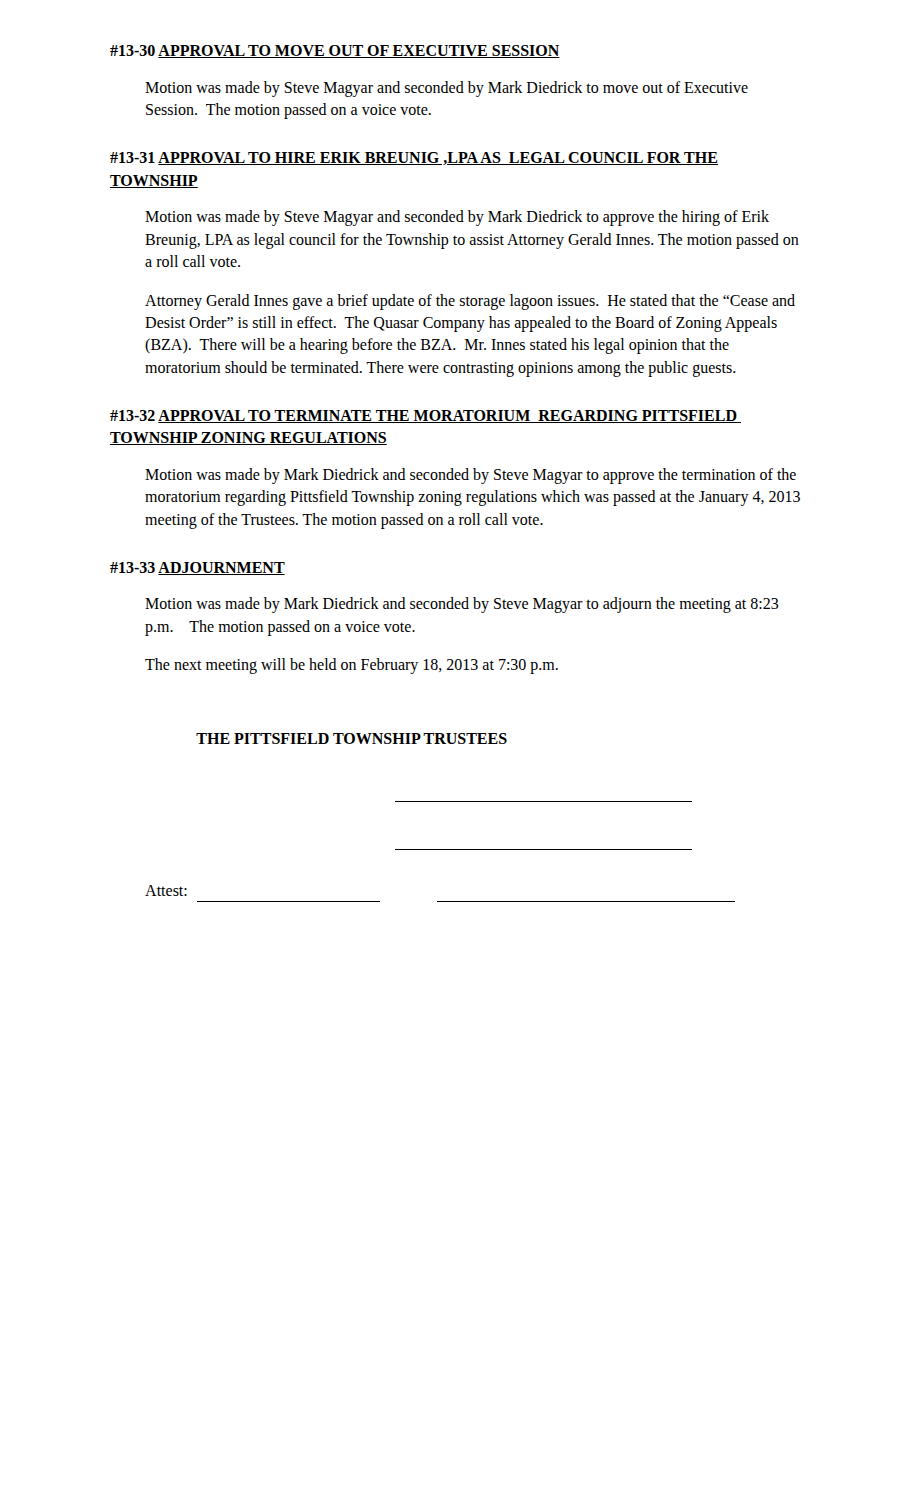#13-30 APPROVAL TO MOVE OUT OF EXECUTIVE SESSION
Motion was made by Steve Magyar and seconded by Mark Diedrick to move out of Executive Session. The motion passed on a voice vote.
#13-31 APPROVAL TO HIRE ERIK BREUNIG ,LPA AS LEGAL COUNCIL FOR THE TOWNSHIP
Motion was made by Steve Magyar and seconded by Mark Diedrick to approve the hiring of Erik Breunig, LPA as legal council for the Township to assist Attorney Gerald Innes. The motion passed on a roll call vote.
Attorney Gerald Innes gave a brief update of the storage lagoon issues. He stated that the “Cease and Desist Order” is still in effect. The Quasar Company has appealed to the Board of Zoning Appeals (BZA). There will be a hearing before the BZA. Mr. Innes stated his legal opinion that the moratorium should be terminated. There were contrasting opinions among the public guests.
#13-32 APPROVAL TO TERMINATE THE MORATORIUM REGARDING PITTSFIELD TOWNSHIP ZONING REGULATIONS
Motion was made by Mark Diedrick and seconded by Steve Magyar to approve the termination of the moratorium regarding Pittsfield Township zoning regulations which was passed at the January 4, 2013 meeting of the Trustees. The motion passed on a roll call vote.
#13-33 ADJOURNMENT
Motion was made by Mark Diedrick and seconded by Steve Magyar to adjourn the meeting at 8:23 p.m. The motion passed on a voice vote.
The next meeting will be held on February 18, 2013 at 7:30 p.m.
THE PITTSFIELD TOWNSHIP TRUSTEES
Attest: